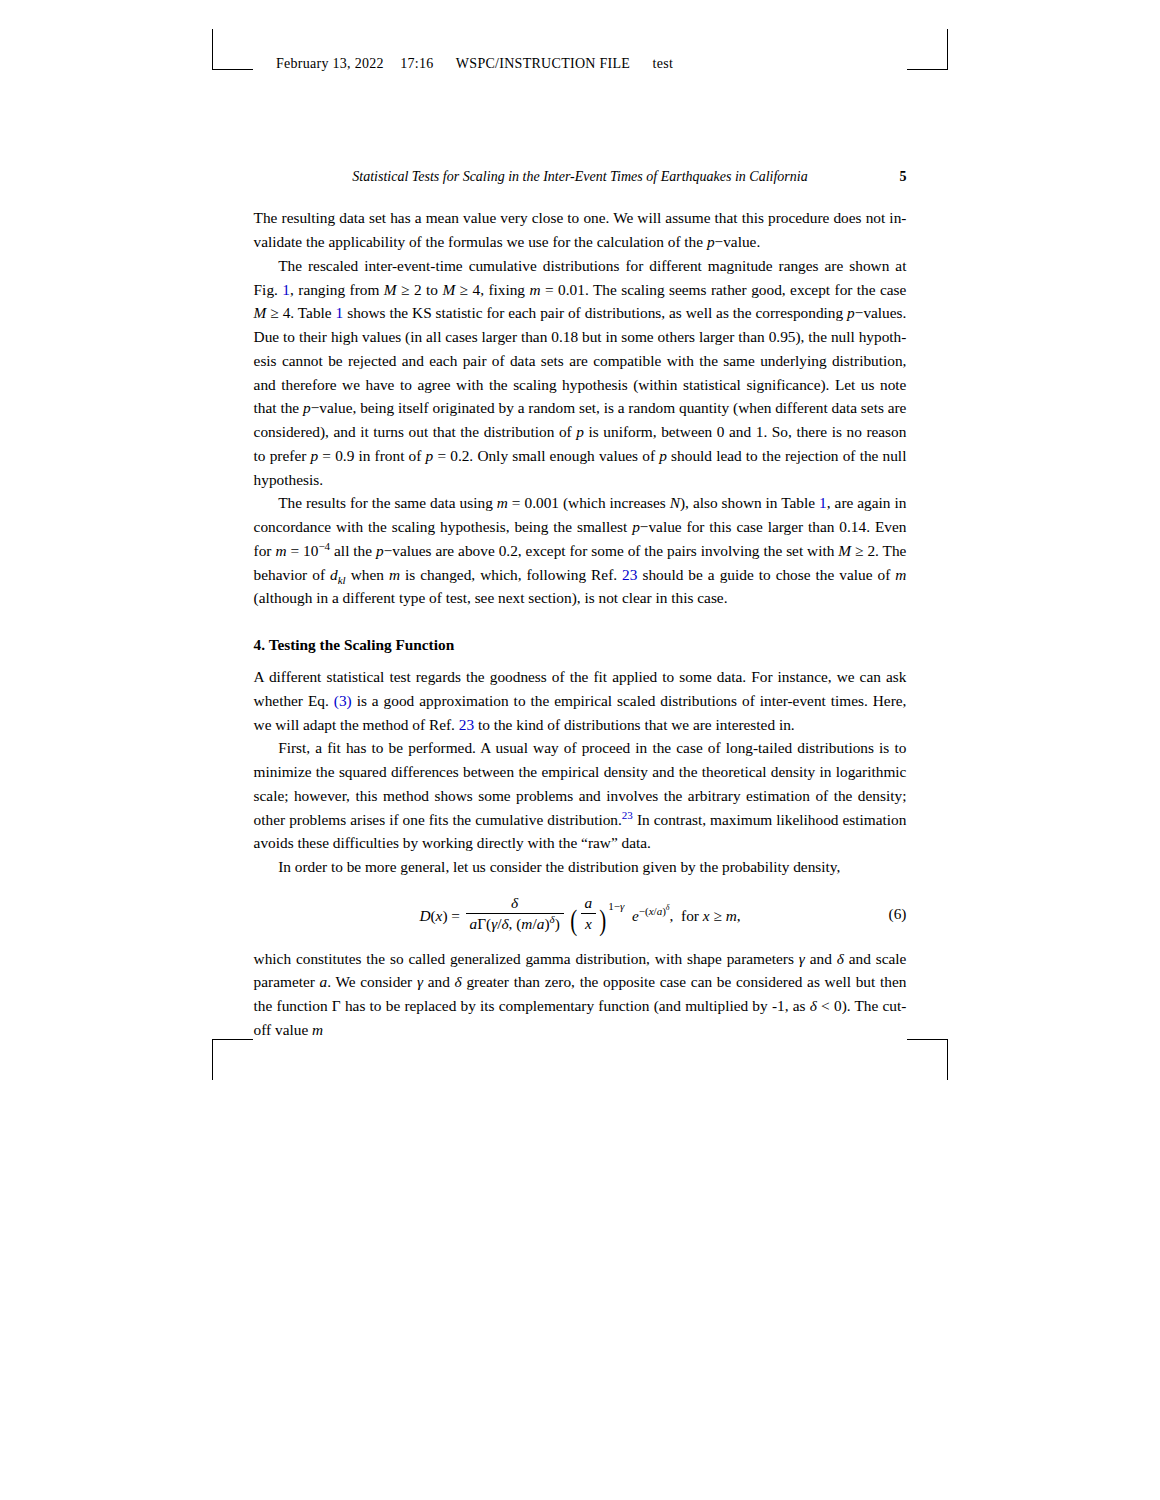February 13, 2022 17:16 WSPC/INSTRUCTION FILE test
Statistical Tests for Scaling in the Inter-Event Times of Earthquakes in California 5
The resulting data set has a mean value very close to one. We will assume that this procedure does not invalidate the applicability of the formulas we use for the calculation of the p−value.
The rescaled inter-event-time cumulative distributions for different magnitude ranges are shown at Fig. 1, ranging from M ≥ 2 to M ≥ 4, fixing m = 0.01. The scaling seems rather good, except for the case M ≥ 4. Table 1 shows the KS statistic for each pair of distributions, as well as the corresponding p−values. Due to their high values (in all cases larger than 0.18 but in some others larger than 0.95), the null hypothesis cannot be rejected and each pair of data sets are compatible with the same underlying distribution, and therefore we have to agree with the scaling hypothesis (within statistical significance). Let us note that the p−value, being itself originated by a random set, is a random quantity (when different data sets are considered), and it turns out that the distribution of p is uniform, between 0 and 1. So, there is no reason to prefer p = 0.9 in front of p = 0.2. Only small enough values of p should lead to the rejection of the null hypothesis.
The results for the same data using m = 0.001 (which increases N), also shown in Table 1, are again in concordance with the scaling hypothesis, being the smallest p−value for this case larger than 0.14. Even for m = 10−4 all the p−values are above 0.2, except for some of the pairs involving the set with M ≥ 2. The behavior of dkl when m is changed, which, following Ref. 23 should be a guide to chose the value of m (although in a different type of test, see next section), is not clear in this case.
4. Testing the Scaling Function
A different statistical test regards the goodness of the fit applied to some data. For instance, we can ask whether Eq. (3) is a good approximation to the empirical scaled distributions of inter-event times. Here, we will adapt the method of Ref. 23 to the kind of distributions that we are interested in.
First, a fit has to be performed. A usual way of proceed in the case of long-tailed distributions is to minimize the squared differences between the empirical density and the theoretical density in logarithmic scale; however, this method shows some problems and involves the arbitrary estimation of the density; other problems arises if one fits the cumulative distribution.23 In contrast, maximum likelihood estimation avoids these difficulties by working directly with the “raw” data.
In order to be more general, let us consider the distribution given by the probability density,
D(x) = δ a Γ(γ/δ, (m/a)δ) (ax) 1−γ e−(x/a)δ, for x ≥ m, (6)
which constitutes the so called generalized gamma distribution, with shape parameters γ and δ and scale parameter a. We consider γ and δ greater than zero, the opposite case can be considered as well but then the function Γ has to be replaced by its complementary function (and multiplied by -1, as δ < 0). The cutoff value m